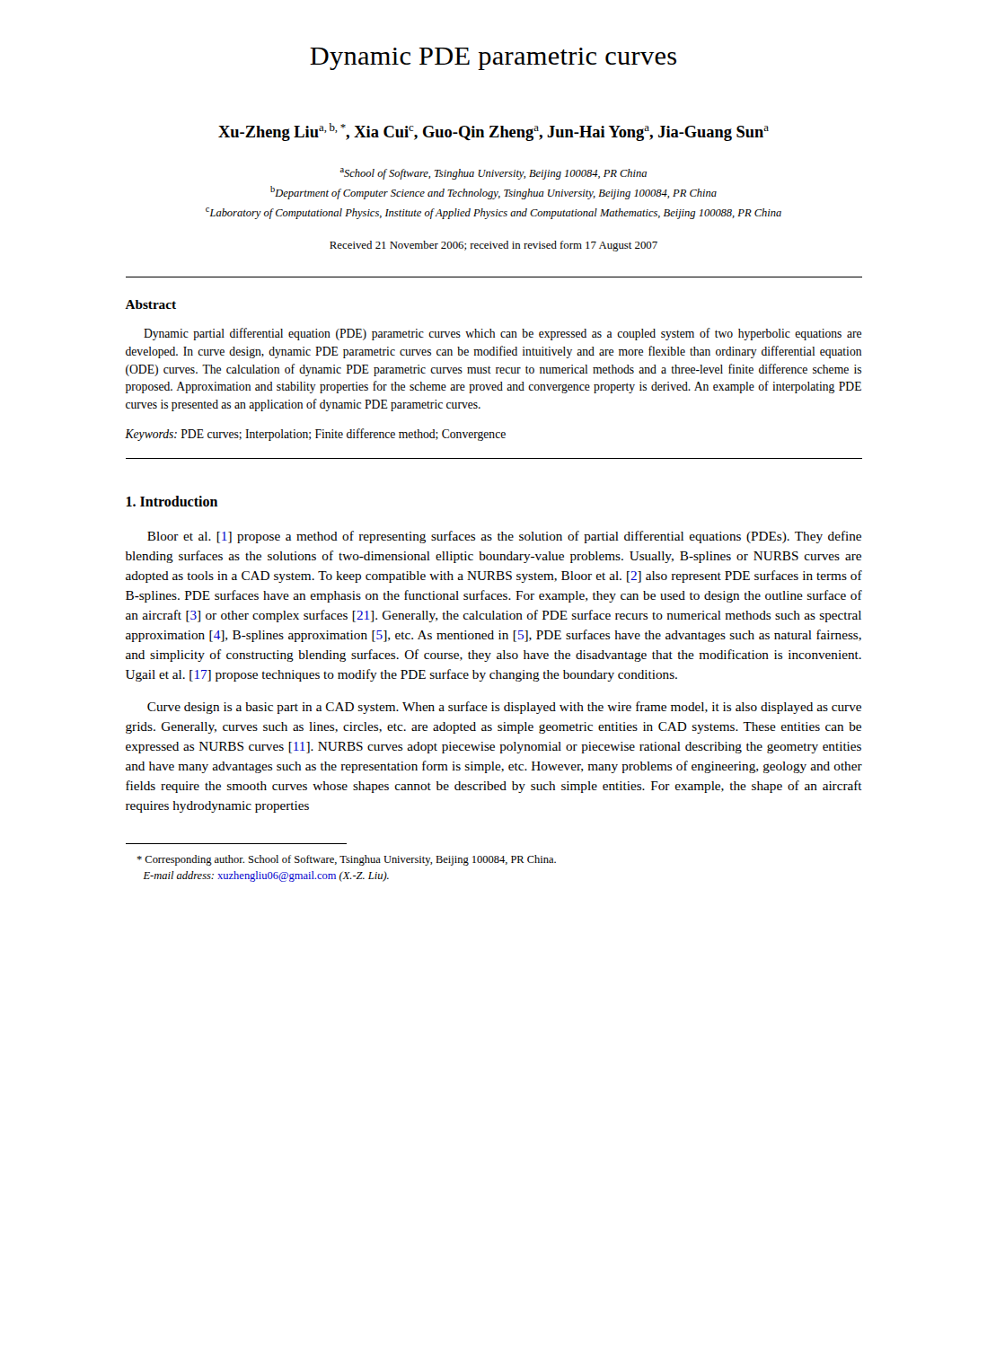Dynamic PDE parametric curves
Xu-Zheng Liua, b, *, Xia Cuic, Guo-Qin Zhenga, Jun-Hai Yonga, Jia-Guang Suna
aSchool of Software, Tsinghua University, Beijing 100084, PR China
bDepartment of Computer Science and Technology, Tsinghua University, Beijing 100084, PR China
cLaboratory of Computational Physics, Institute of Applied Physics and Computational Mathematics, Beijing 100088, PR China
Received 21 November 2006; received in revised form 17 August 2007
Abstract
Dynamic partial differential equation (PDE) parametric curves which can be expressed as a coupled system of two hyperbolic equations are developed. In curve design, dynamic PDE parametric curves can be modified intuitively and are more flexible than ordinary differential equation (ODE) curves. The calculation of dynamic PDE parametric curves must recur to numerical methods and a three-level finite difference scheme is proposed. Approximation and stability properties for the scheme are proved and convergence property is derived. An example of interpolating PDE curves is presented as an application of dynamic PDE parametric curves.
Keywords: PDE curves; Interpolation; Finite difference method; Convergence
1. Introduction
Bloor et al. [1] propose a method of representing surfaces as the solution of partial differential equations (PDEs). They define blending surfaces as the solutions of two-dimensional elliptic boundary-value problems. Usually, B-splines or NURBS curves are adopted as tools in a CAD system. To keep compatible with a NURBS system, Bloor et al. [2] also represent PDE surfaces in terms of B-splines. PDE surfaces have an emphasis on the functional surfaces. For example, they can be used to design the outline surface of an aircraft [3] or other complex surfaces [21]. Generally, the calculation of PDE surface recurs to numerical methods such as spectral approximation [4], B-splines approximation [5], etc. As mentioned in [5], PDE surfaces have the advantages such as natural fairness, and simplicity of constructing blending surfaces. Of course, they also have the disadvantage that the modification is inconvenient. Ugail et al. [17] propose techniques to modify the PDE surface by changing the boundary conditions.
Curve design is a basic part in a CAD system. When a surface is displayed with the wire frame model, it is also displayed as curve grids. Generally, curves such as lines, circles, etc. are adopted as simple geometric entities in CAD systems. These entities can be expressed as NURBS curves [11]. NURBS curves adopt piecewise polynomial or piecewise rational describing the geometry entities and have many advantages such as the representation form is simple, etc. However, many problems of engineering, geology and other fields require the smooth curves whose shapes cannot be described by such simple entities. For example, the shape of an aircraft requires hydrodynamic properties
* Corresponding author. School of Software, Tsinghua University, Beijing 100084, PR China. E-mail address: xuzhengliu06@gmail.com (X.-Z. Liu).